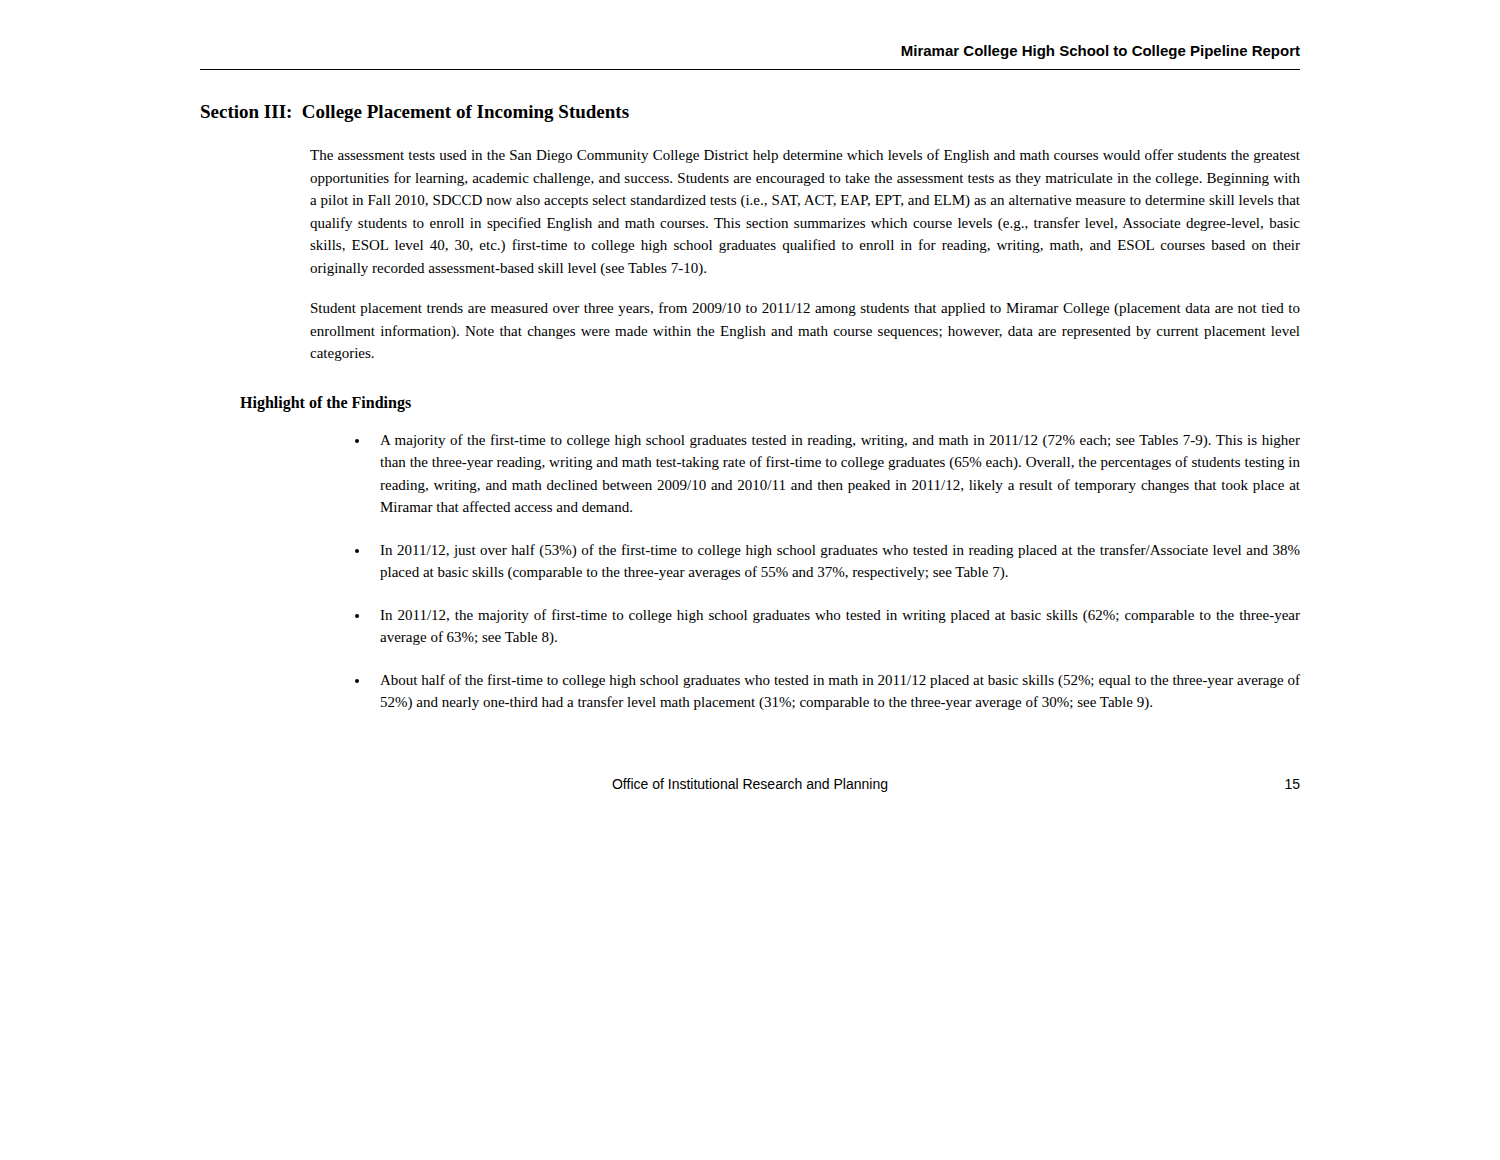Miramar College High School to College Pipeline Report
Section III: College Placement of Incoming Students
The assessment tests used in the San Diego Community College District help determine which levels of English and math courses would offer students the greatest opportunities for learning, academic challenge, and success. Students are encouraged to take the assessment tests as they matriculate in the college. Beginning with a pilot in Fall 2010, SDCCD now also accepts select standardized tests (i.e., SAT, ACT, EAP, EPT, and ELM) as an alternative measure to determine skill levels that qualify students to enroll in specified English and math courses. This section summarizes which course levels (e.g., transfer level, Associate degree-level, basic skills, ESOL level 40, 30, etc.) first-time to college high school graduates qualified to enroll in for reading, writing, math, and ESOL courses based on their originally recorded assessment-based skill level (see Tables 7-10).
Student placement trends are measured over three years, from 2009/10 to 2011/12 among students that applied to Miramar College (placement data are not tied to enrollment information). Note that changes were made within the English and math course sequences; however, data are represented by current placement level categories.
Highlight of the Findings
A majority of the first-time to college high school graduates tested in reading, writing, and math in 2011/12 (72% each; see Tables 7-9). This is higher than the three-year reading, writing and math test-taking rate of first-time to college graduates (65% each). Overall, the percentages of students testing in reading, writing, and math declined between 2009/10 and 2010/11 and then peaked in 2011/12, likely a result of temporary changes that took place at Miramar that affected access and demand.
In 2011/12, just over half (53%) of the first-time to college high school graduates who tested in reading placed at the transfer/Associate level and 38% placed at basic skills (comparable to the three-year averages of 55% and 37%, respectively; see Table 7).
In 2011/12, the majority of first-time to college high school graduates who tested in writing placed at basic skills (62%; comparable to the three-year average of 63%; see Table 8).
About half of the first-time to college high school graduates who tested in math in 2011/12 placed at basic skills (52%; equal to the three-year average of 52%) and nearly one-third had a transfer level math placement (31%; comparable to the three-year average of 30%; see Table 9).
Office of Institutional Research and Planning 15